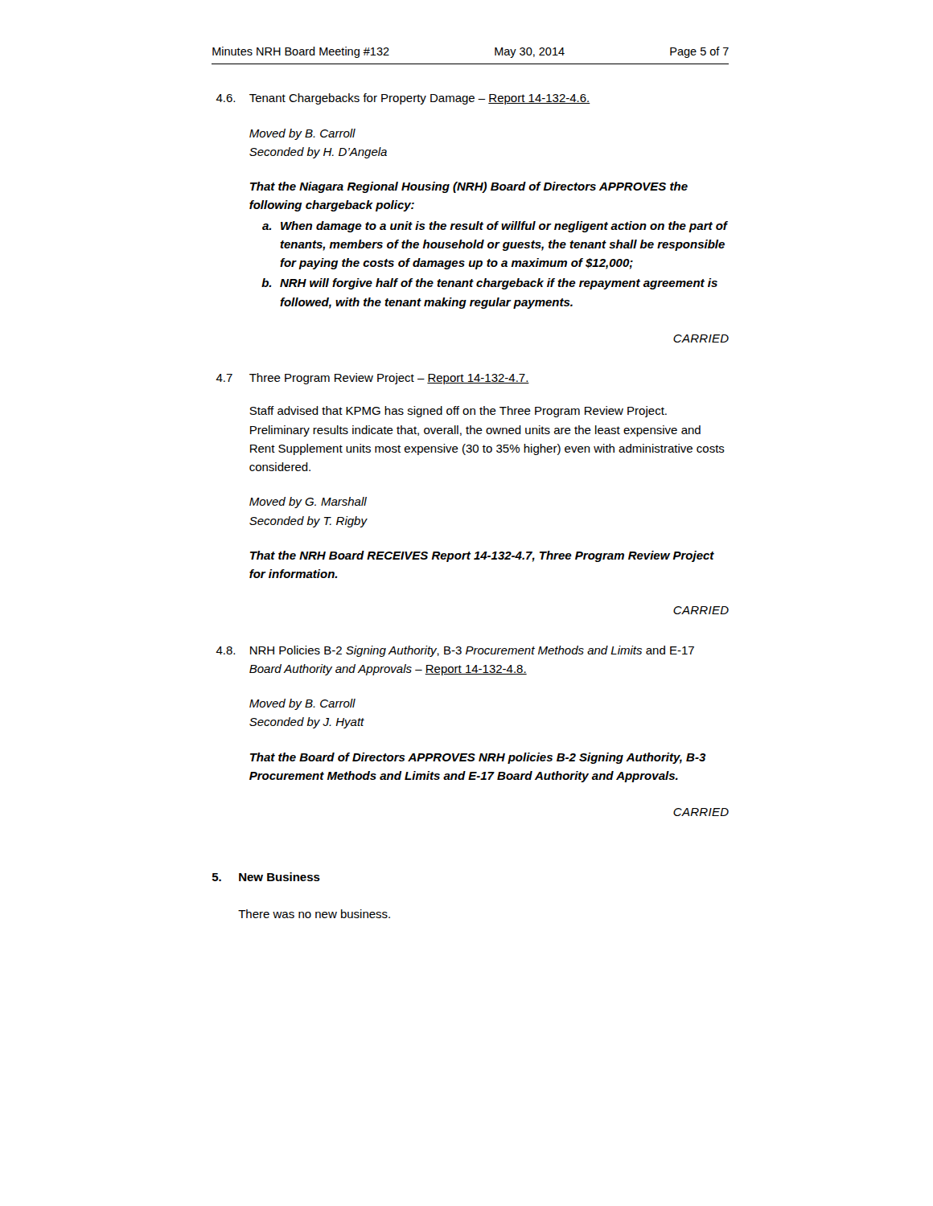Minutes NRH Board Meeting #132
May 30, 2014
Page 5 of 7
4.6.
Tenant Chargebacks for Property Damage – Report 14-132-4.6.
Moved by B. Carroll
Seconded by H. D’Angela
That the Niagara Regional Housing (NRH) Board of Directors APPROVES the following chargeback policy:
When damage to a unit is the result of willful or negligent action on the part of tenants, members of the household or guests, the tenant shall be responsible for paying the costs of damages up to a maximum of $12,000;
NRH will forgive half of the tenant chargeback if the repayment agreement is followed, with the tenant making regular payments.
CARRIED
4.7
Three Program Review Project – Report 14-132-4.7.
Staff advised that KPMG has signed off on the Three Program Review Project. Preliminary results indicate that, overall, the owned units are the least expensive and Rent Supplement units most expensive (30 to 35% higher) even with administrative costs considered.
Moved by G. Marshall
Seconded by T. Rigby
That the NRH Board RECEIVES Report 14-132-4.7, Three Program Review Project for information.
CARRIED
4.8.
NRH Policies B-2 Signing Authority, B-3 Procurement Methods and Limits and E-17 Board Authority and Approvals – Report 14-132-4.8.
Moved by B. Carroll
Seconded by J. Hyatt
That the Board of Directors APPROVES NRH policies B-2 Signing Authority, B-3 Procurement Methods and Limits and E-17 Board Authority and Approvals.
CARRIED
5.
New Business
There was no new business.